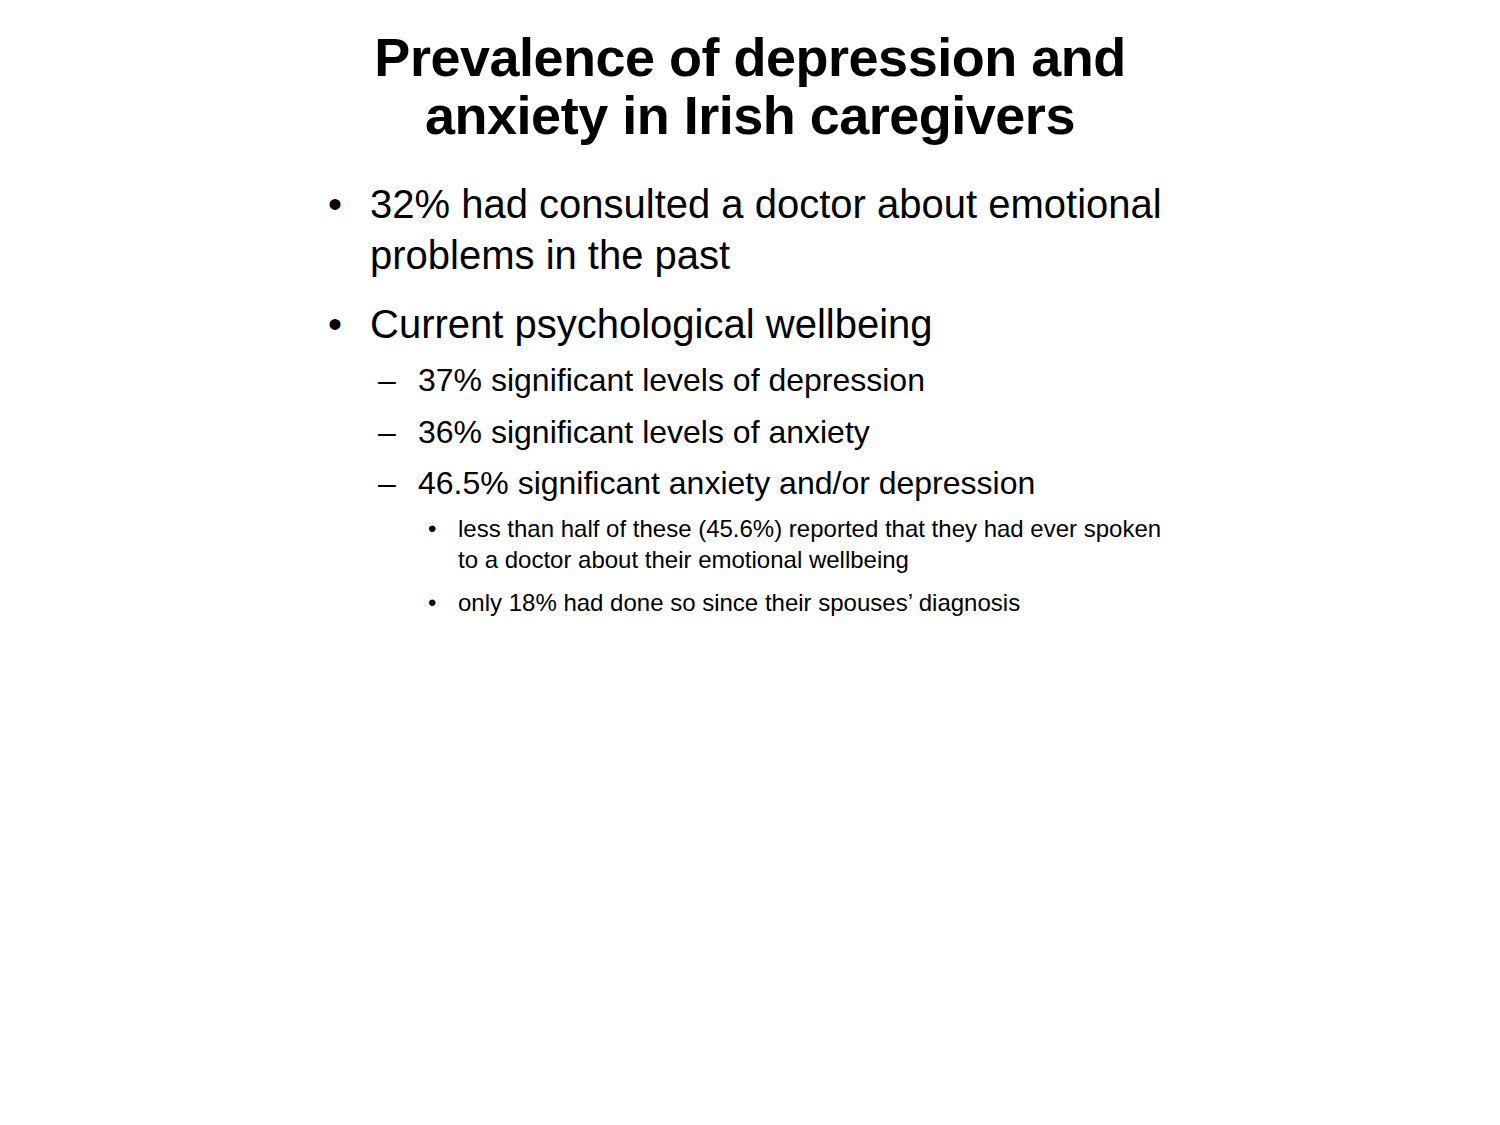Prevalence of depression and anxiety in Irish caregivers
32% had consulted a doctor about emotional problems in the past
Current psychological wellbeing
37% significant levels of depression
36% significant levels of anxiety
46.5% significant anxiety and/or depression
less than half of these (45.6%) reported that they had ever spoken to a doctor about their emotional wellbeing
only 18% had done so since their spouses’ diagnosis